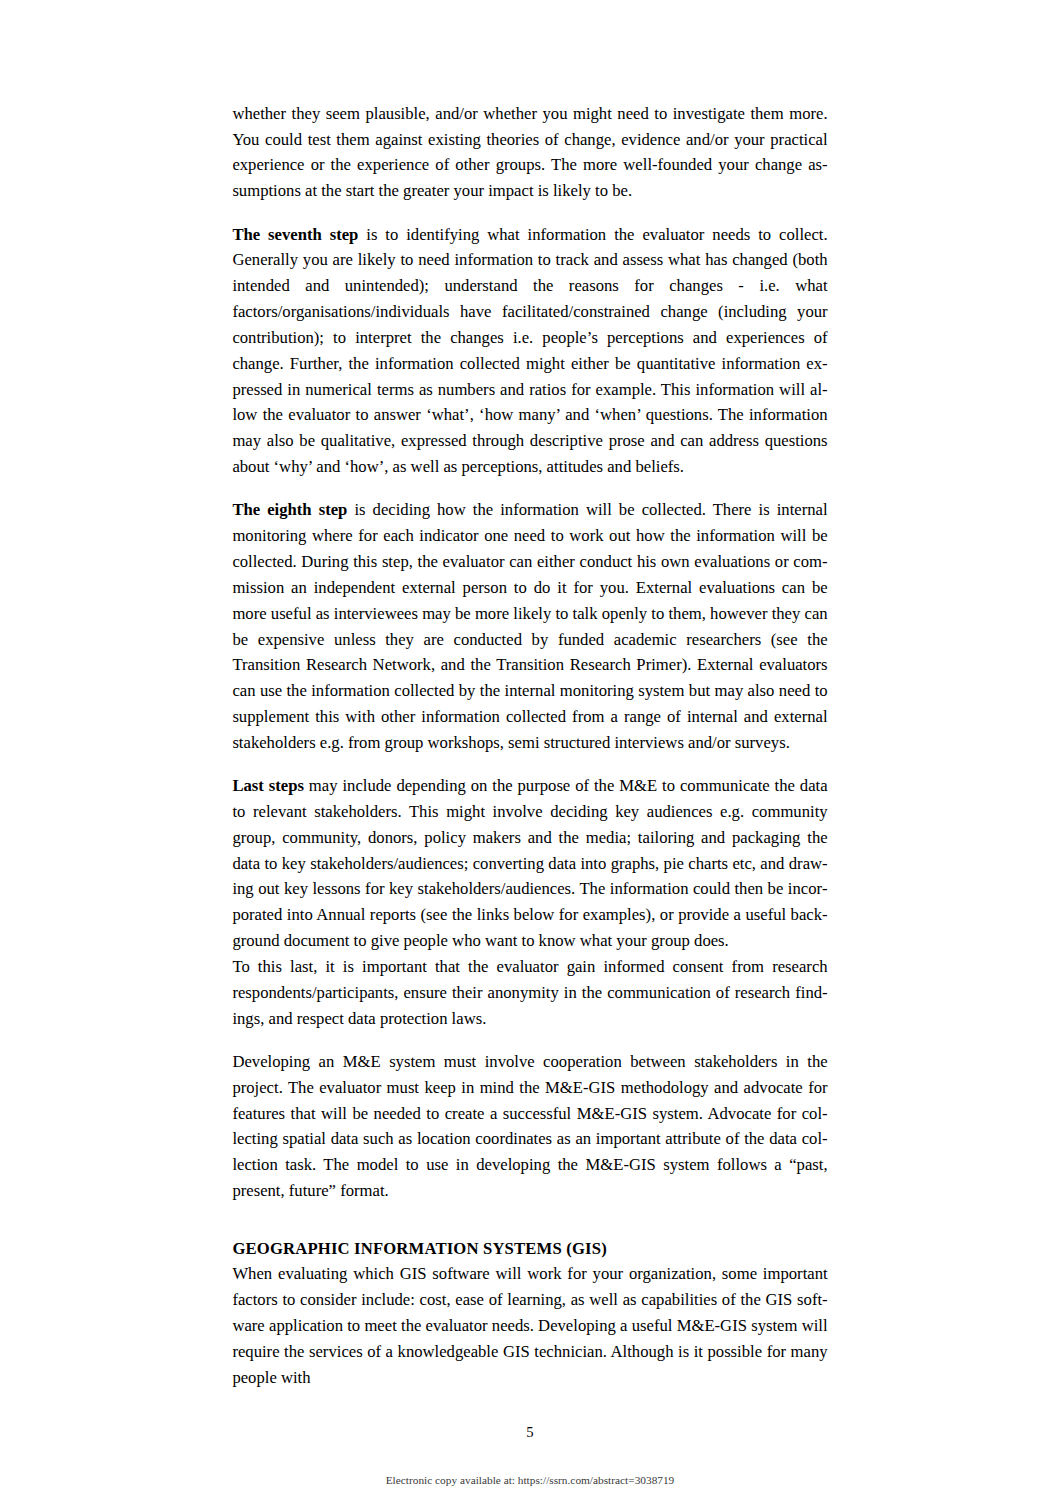whether they seem plausible, and/or whether you might need to investigate them more. You could test them against existing theories of change, evidence and/or your practical experience or the experience of other groups. The more well-founded your change assumptions at the start the greater your impact is likely to be.
The seventh step is to identifying what information the evaluator needs to collect. Generally you are likely to need information to track and assess what has changed (both intended and unintended); understand the reasons for changes - i.e. what factors/organisations/individuals have facilitated/constrained change (including your contribution); to interpret the changes i.e. people’s perceptions and experiences of change. Further, the information collected might either be quantitative information expressed in numerical terms as numbers and ratios for example. This information will allow the evaluator to answer ‘what’, ‘how many’ and ‘when’ questions. The information may also be qualitative, expressed through descriptive prose and can address questions about ‘why’ and ‘how’, as well as perceptions, attitudes and beliefs.
The eighth step is deciding how the information will be collected. There is internal monitoring where for each indicator one need to work out how the information will be collected. During this step, the evaluator can either conduct his own evaluations or commission an independent external person to do it for you. External evaluations can be more useful as interviewees may be more likely to talk openly to them, however they can be expensive unless they are conducted by funded academic researchers (see the Transition Research Network, and the Transition Research Primer). External evaluators can use the information collected by the internal monitoring system but may also need to supplement this with other information collected from a range of internal and external stakeholders e.g. from group workshops, semi structured interviews and/or surveys.
Last steps may include depending on the purpose of the M&E to communicate the data to relevant stakeholders. This might involve deciding key audiences e.g. community group, community, donors, policy makers and the media; tailoring and packaging the data to key stakeholders/audiences; converting data into graphs, pie charts etc, and drawing out key lessons for key stakeholders/audiences. The information could then be incorporated into Annual reports (see the links below for examples), or provide a useful background document to give people who want to know what your group does.
To this last, it is important that the evaluator gain informed consent from research respondents/participants, ensure their anonymity in the communication of research findings, and respect data protection laws.
Developing an M&E system must involve cooperation between stakeholders in the project. The evaluator must keep in mind the M&E-GIS methodology and advocate for features that will be needed to create a successful M&E-GIS system. Advocate for collecting spatial data such as location coordinates as an important attribute of the data collection task. The model to use in developing the M&E-GIS system follows a “past, present, future” format.
Geographic Information Systems (GIS)
When evaluating which GIS software will work for your organization, some important factors to consider include: cost, ease of learning, as well as capabilities of the GIS software application to meet the evaluator needs. Developing a useful M&E-GIS system will require the services of a knowledgeable GIS technician. Although is it possible for many people with
5
Electronic copy available at: https://ssrn.com/abstract=3038719